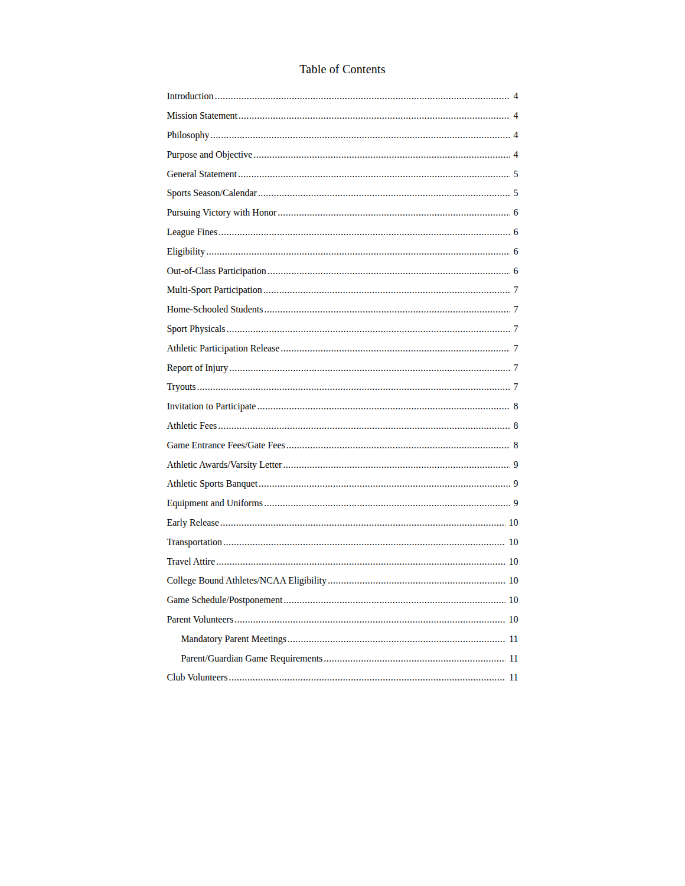Table of Contents
Introduction .................................................................................................................................. 4
Mission Statement ......................................................................................................................... 4
Philosophy .................................................................................................................................. 4
Purpose and Objective ................................................................................................................. 4
General Statement ......................................................................................................................... 5
Sports Season/Calendar ................................................................................................................ 5
Pursuing Victory with Honor ....................................................................................................... 6
League Fines ............................................................................................................................... 6
Eligibility .................................................................................................................................... 6
Out-of-Class Participation ............................................................................................................. 6
Multi-Sport Participation .............................................................................................................. 7
Home-Schooled Students .............................................................................................................. 7
Sport Physicals ............................................................................................................................ 7
Athletic Participation Release ....................................................................................................... 7
Report of Injury ........................................................................................................................... 7
Tryouts ....................................................................................................................................... 7
Invitation to Participate ................................................................................................................ 8
Athletic Fees ............................................................................................................................... 8
Game Entrance Fees/Gate Fees ..................................................................................................... 8
Athletic Awards/Varsity Letter ...................................................................................................... 9
Athletic Sports Banquet ................................................................................................................ 9
Equipment and Uniforms .............................................................................................................. 9
Early Release ............................................................................................................................. 10
Transportation ............................................................................................................................. 10
Travel Attire .............................................................................................................................. 10
College Bound Athletes/NCAA Eligibility ............................................................................. 10
Game Schedule/Postponement ....................................................................................................... 10
Parent Volunteers ....................................................................................................................... 10
Mandatory Parent Meetings ................................................................................................. 11
Parent/Guardian Game Requirements ................................................................................... 11
Club Volunteers .......................................................................................................................... 11